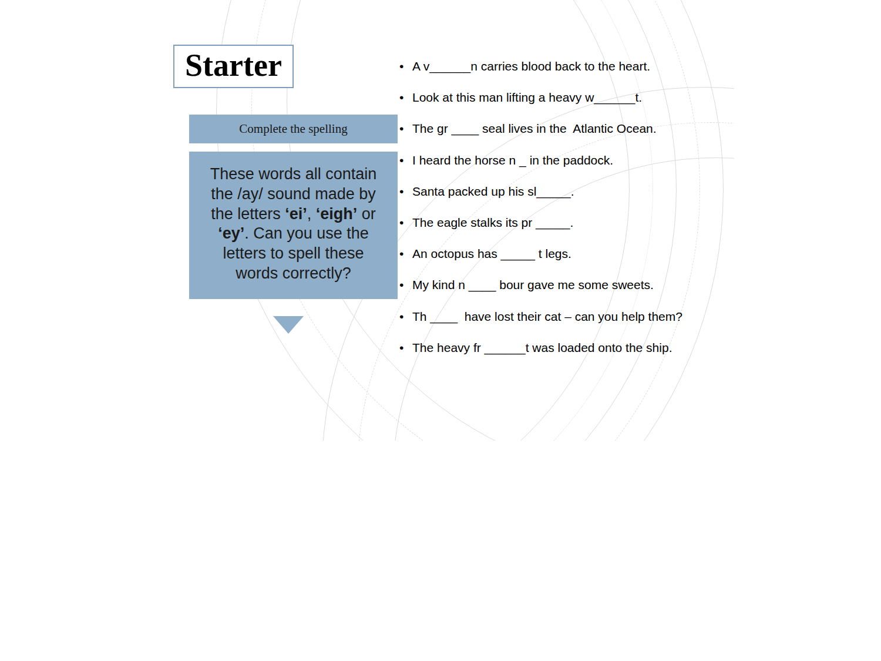Starter
Complete the spelling
These words all contain the /ay/ sound made by the letters ‘ei’, ‘eigh’ or ‘ey’. Can you use the letters to spell these words correctly?
A v______n carries blood back to the heart.
Look at this man lifting a heavy w______t.
The gr ____ seal lives in the Atlantic Ocean.
I heard the horse n _ in the paddock.
Santa packed up his sl_____.
The eagle stalks its pr _____.
An octopus has _____ t legs.
My kind n ____ bour gave me some sweets.
Th ____ have lost their cat – can you help them?
The heavy fr ______t was loaded onto the ship.